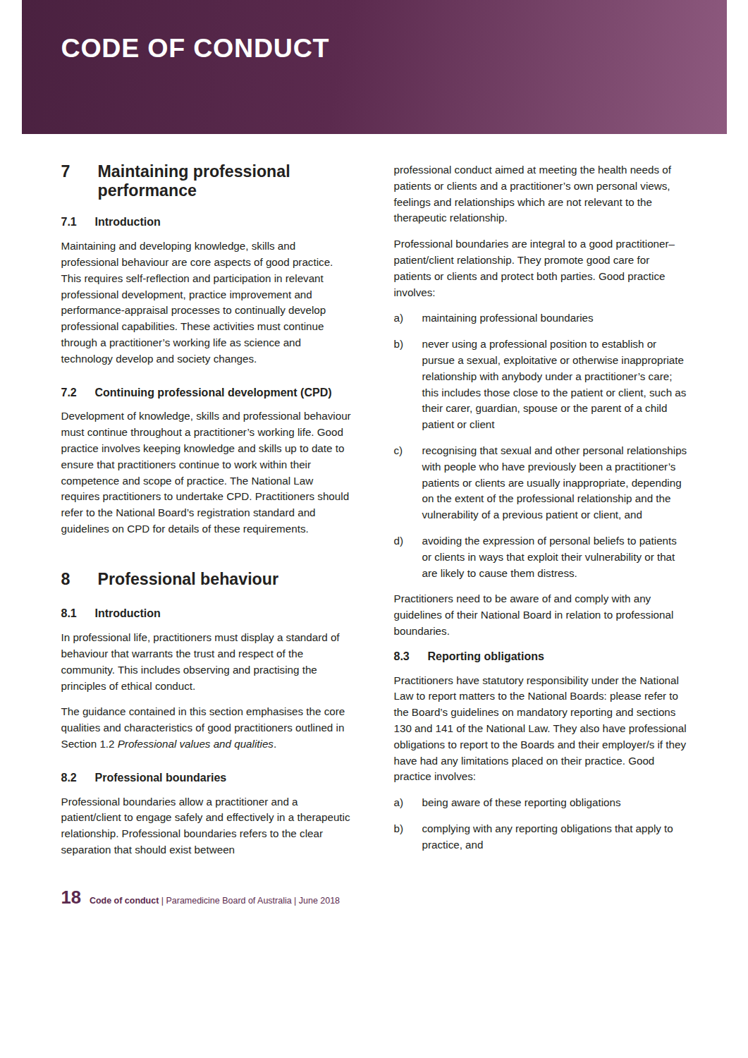Code of Conduct
7 Maintaining professional performance
7.1 Introduction
Maintaining and developing knowledge, skills and professional behaviour are core aspects of good practice. This requires self-reflection and participation in relevant professional development, practice improvement and performance-appraisal processes to continually develop professional capabilities. These activities must continue through a practitioner’s working life as science and technology develop and society changes.
7.2 Continuing professional development (CPD)
Development of knowledge, skills and professional behaviour must continue throughout a practitioner’s working life. Good practice involves keeping knowledge and skills up to date to ensure that practitioners continue to work within their competence and scope of practice. The National Law requires practitioners to undertake CPD. Practitioners should refer to the National Board’s registration standard and guidelines on CPD for details of these requirements.
8 Professional behaviour
8.1 Introduction
In professional life, practitioners must display a standard of behaviour that warrants the trust and respect of the community. This includes observing and practising the principles of ethical conduct.
The guidance contained in this section emphasises the core qualities and characteristics of good practitioners outlined in Section 1.2 Professional values and qualities.
8.2 Professional boundaries
Professional boundaries allow a practitioner and a patient/client to engage safely and effectively in a therapeutic relationship. Professional boundaries refers to the clear separation that should exist between
professional conduct aimed at meeting the health needs of patients or clients and a practitioner’s own personal views, feelings and relationships which are not relevant to the therapeutic relationship.
Professional boundaries are integral to a good practitioner–patient/client relationship. They promote good care for patients or clients and protect both parties. Good practice involves:
a) maintaining professional boundaries
b) never using a professional position to establish or pursue a sexual, exploitative or otherwise inappropriate relationship with anybody under a practitioner’s care; this includes those close to the patient or client, such as their carer, guardian, spouse or the parent of a child patient or client
c) recognising that sexual and other personal relationships with people who have previously been a practitioner’s patients or clients are usually inappropriate, depending on the extent of the professional relationship and the vulnerability of a previous patient or client, and
d) avoiding the expression of personal beliefs to patients or clients in ways that exploit their vulnerability or that are likely to cause them distress.
Practitioners need to be aware of and comply with any guidelines of their National Board in relation to professional boundaries.
8.3 Reporting obligations
Practitioners have statutory responsibility under the National Law to report matters to the National Boards: please refer to the Board’s guidelines on mandatory reporting and sections 130 and 141 of the National Law. They also have professional obligations to report to the Boards and their employer/s if they have had any limitations placed on their practice. Good practice involves:
a) being aware of these reporting obligations
b) complying with any reporting obligations that apply to practice, and
18 Code of conduct | Paramedicine Board of Australia | June 2018